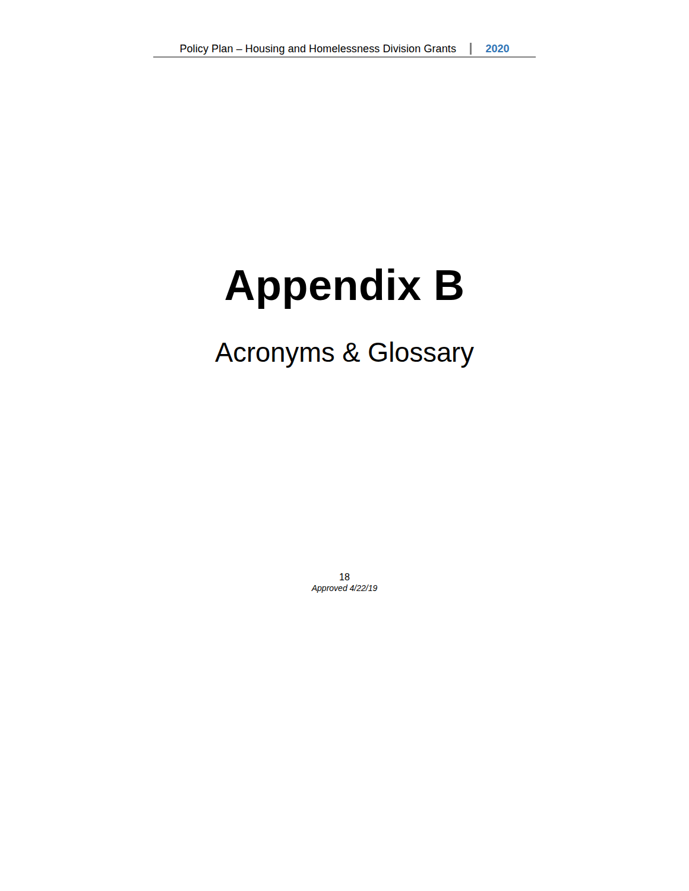Policy Plan – Housing and Homelessness Division Grants 2020
Appendix B
Acronyms & Glossary
18
Approved 4/22/19